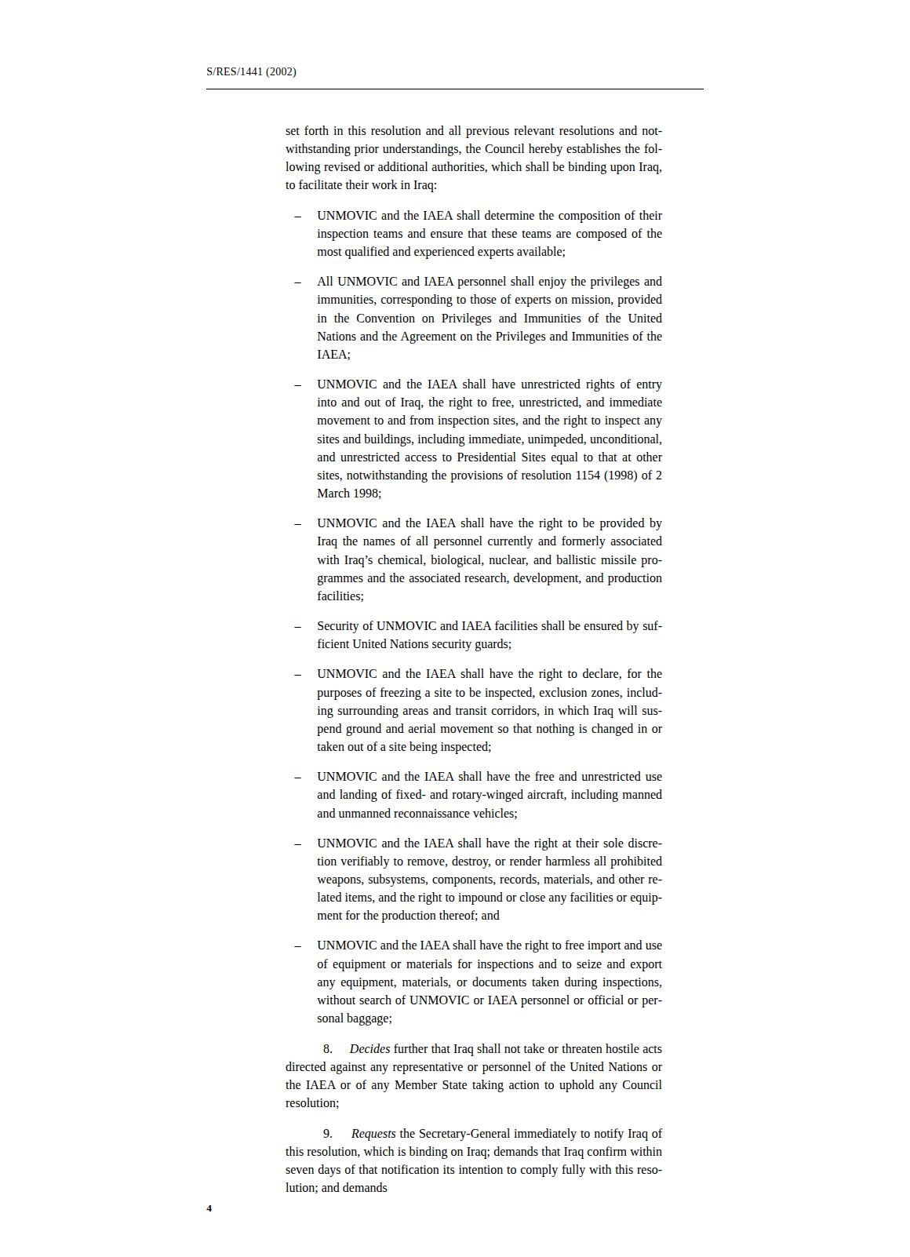S/RES/1441 (2002)
set forth in this resolution and all previous relevant resolutions and notwithstanding prior understandings, the Council hereby establishes the following revised or additional authorities, which shall be binding upon Iraq, to facilitate their work in Iraq:
UNMOVIC and the IAEA shall determine the composition of their inspection teams and ensure that these teams are composed of the most qualified and experienced experts available;
All UNMOVIC and IAEA personnel shall enjoy the privileges and immunities, corresponding to those of experts on mission, provided in the Convention on Privileges and Immunities of the United Nations and the Agreement on the Privileges and Immunities of the IAEA;
UNMOVIC and the IAEA shall have unrestricted rights of entry into and out of Iraq, the right to free, unrestricted, and immediate movement to and from inspection sites, and the right to inspect any sites and buildings, including immediate, unimpeded, unconditional, and unrestricted access to Presidential Sites equal to that at other sites, notwithstanding the provisions of resolution 1154 (1998) of 2 March 1998;
UNMOVIC and the IAEA shall have the right to be provided by Iraq the names of all personnel currently and formerly associated with Iraq’s chemical, biological, nuclear, and ballistic missile programmes and the associated research, development, and production facilities;
Security of UNMOVIC and IAEA facilities shall be ensured by sufficient United Nations security guards;
UNMOVIC and the IAEA shall have the right to declare, for the purposes of freezing a site to be inspected, exclusion zones, including surrounding areas and transit corridors, in which Iraq will suspend ground and aerial movement so that nothing is changed in or taken out of a site being inspected;
UNMOVIC and the IAEA shall have the free and unrestricted use and landing of fixed- and rotary-winged aircraft, including manned and unmanned reconnaissance vehicles;
UNMOVIC and the IAEA shall have the right at their sole discretion verifiably to remove, destroy, or render harmless all prohibited weapons, subsystems, components, records, materials, and other related items, and the right to impound or close any facilities or equipment for the production thereof; and
UNMOVIC and the IAEA shall have the right to free import and use of equipment or materials for inspections and to seize and export any equipment, materials, or documents taken during inspections, without search of UNMOVIC or IAEA personnel or official or personal baggage;
8. Decides further that Iraq shall not take or threaten hostile acts directed against any representative or personnel of the United Nations or the IAEA or of any Member State taking action to uphold any Council resolution;
9. Requests the Secretary-General immediately to notify Iraq of this resolution, which is binding on Iraq; demands that Iraq confirm within seven days of that notification its intention to comply fully with this resolution; and demands
4